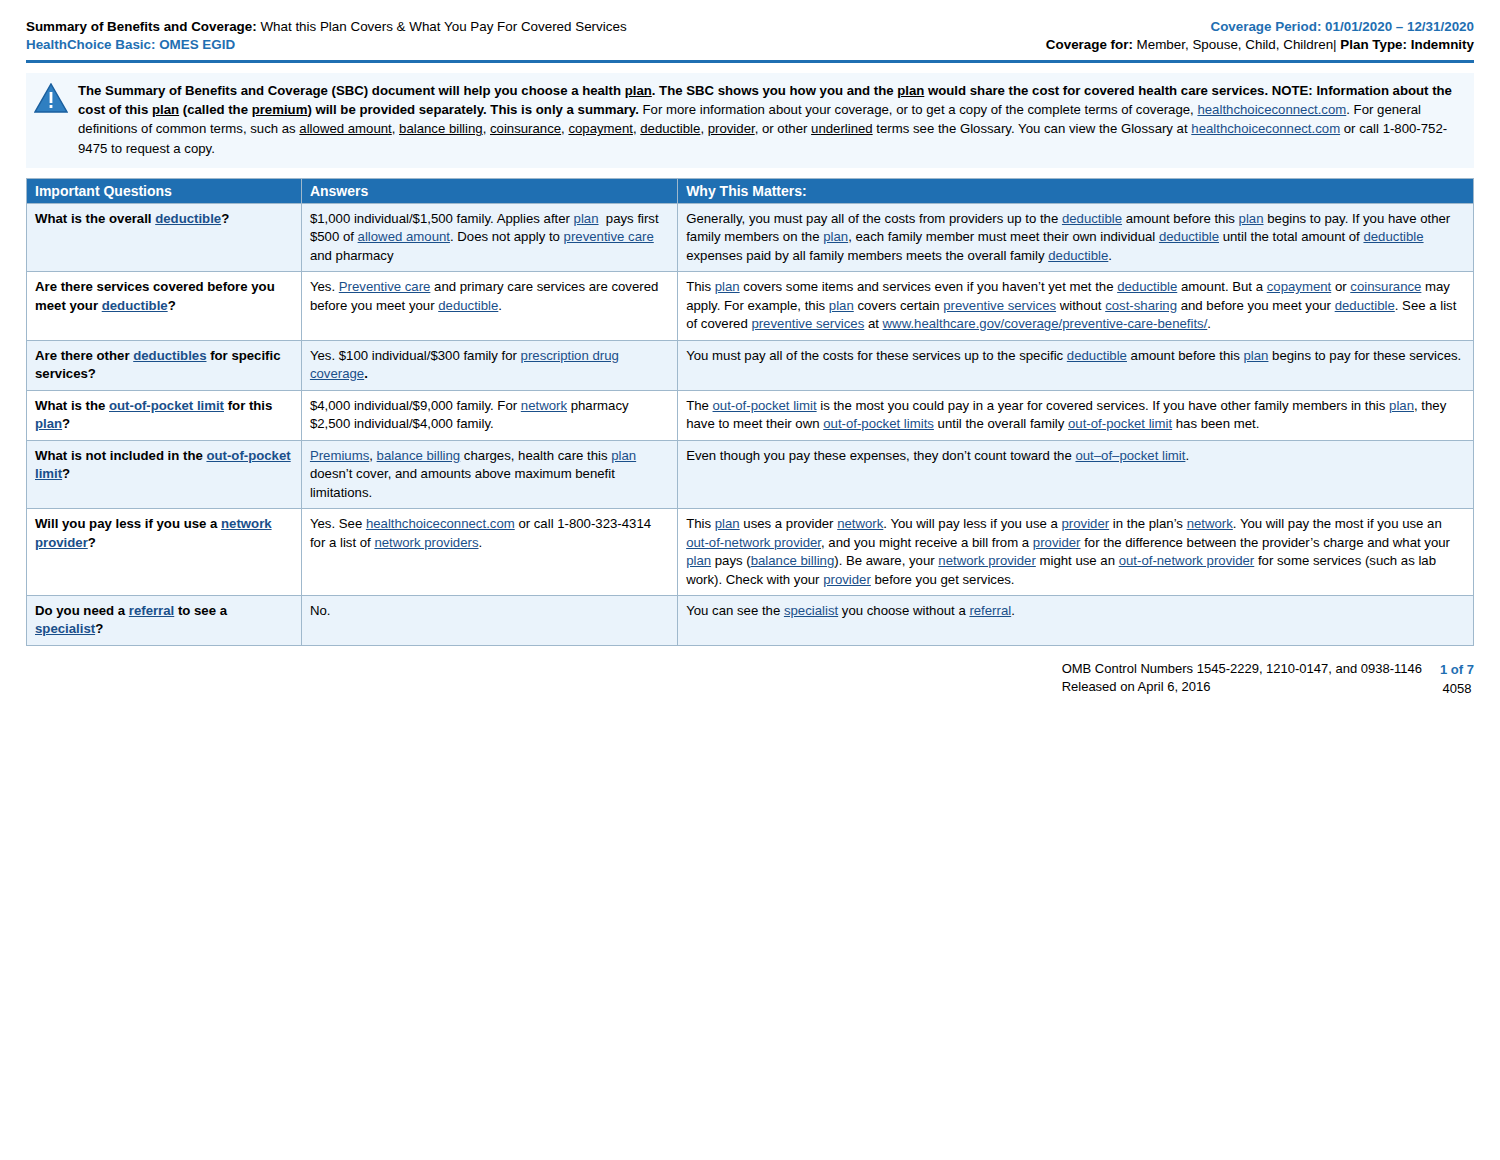Summary of Benefits and Coverage: What this Plan Covers & What You Pay For Covered Services
HealthChoice Basic: OMES EGID
Coverage Period: 01/01/2020 – 12/31/2020
Coverage for: Member, Spouse, Child, Children| Plan Type: Indemnity
The Summary of Benefits and Coverage (SBC) document will help you choose a health plan. The SBC shows you how you and the plan would share the cost for covered health care services. NOTE: Information about the cost of this plan (called the premium) will be provided separately. This is only a summary. For more information about your coverage, or to get a copy of the complete terms of coverage, healthchoiceconnect.com. For general definitions of common terms, such as allowed amount, balance billing, coinsurance, copayment, deductible, provider, or other underlined terms see the Glossary. You can view the Glossary at healthchoiceconnect.com or call 1-800-752-9475 to request a copy.
| Important Questions | Answers | Why This Matters: |
| --- | --- | --- |
| What is the overall deductible ? | $1,000 individual/$1,500 family. Applies after plan pays first $500 of allowed amount . Does not apply to preventive care and pharmacy | Generally, you must pay all of the costs from providers up to the deductible amount before this plan begins to pay. If you have other family members on the plan , each family member must meet their own individual deductible until the total amount of deductible expenses paid by all family members meets the overall family deductible . |
| Are there services covered before you meet your deductible ? | Yes. Preventive care and primary care services are covered before you meet your deductible . | This plan covers some items and services even if you haven’t yet met the deductible amount. But a copayment or coinsurance may apply. For example, this plan covers certain preventive services without cost-sharing and before you meet your deductible . See a list of covered preventive services at www.healthcare.gov/coverage/preventive-care-benefits/ . |
| Are there other deductibles for specific services? | Yes. $100 individual/$300 family for prescription drug coverage . | You must pay all of the costs for these services up to the specific deductible amount before this plan begins to pay for these services. |
| What is the out-of-pocket limit for this plan ? | $4,000 individual/$9,000 family. For network pharmacy $2,500 individual/$4,000 family. | The out-of-pocket limit is the most you could pay in a year for covered services. If you have other family members in this plan , they have to meet their own out-of-pocket limits until the overall family out-of-pocket limit has been met. |
| What is not included in the out-of-pocket limit ? | Premiums , balance billing charges, health care this plan doesn’t cover, and amounts above maximum benefit limitations. | Even though you pay these expenses, they don’t count toward the out–of–pocket limit . |
| Will you pay less if you use a network provider ? | Yes. See healthchoiceconnect.com or call 1-800-323-4314 for a list of network providers . | This plan uses a provider network . You will pay less if you use a provider in the plan’s network . You will pay the most if you use an out-of-network provider , and you might receive a bill from a provider for the difference between the provider’s charge and what your plan pays ( balance billing ). Be aware, your network provider might use an out-of-network provider for some services (such as lab work). Check with your provider before you get services. |
| Do you need a referral to see a specialist ? | No. | You can see the specialist you choose without a referral . |
OMB Control Numbers 1545-2229, 1210-0147, and 0938-1146
Released on April 6, 2016
1 of 7
4058